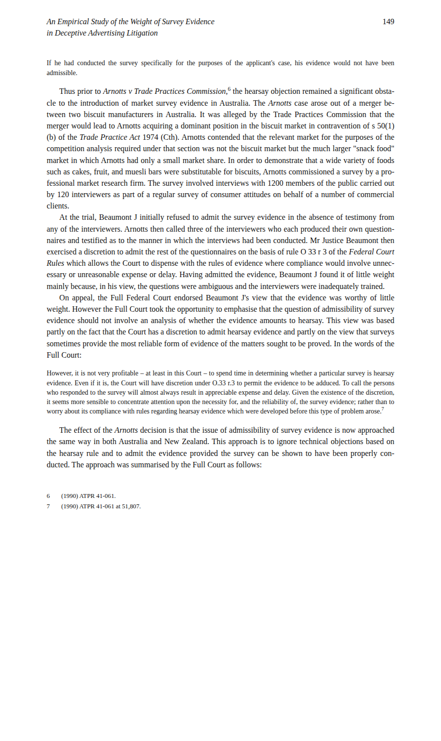An Empirical Study of the Weight of Survey Evidence
in Deceptive Advertising Litigation
149
If he had conducted the survey specifically for the purposes of the applicant's case, his evidence would not have been admissible.
Thus prior to Arnotts v Trade Practices Commission,6 the hearsay objection remained a significant obstacle to the introduction of market survey evidence in Australia. The Arnotts case arose out of a merger between two biscuit manufacturers in Australia. It was alleged by the Trade Practices Commission that the merger would lead to Arnotts acquiring a dominant position in the biscuit market in contravention of s 50(1)(b) of the Trade Practice Act 1974 (Cth). Arnotts contended that the relevant market for the purposes of the competition analysis required under that section was not the biscuit market but the much larger "snack food" market in which Arnotts had only a small market share. In order to demonstrate that a wide variety of foods such as cakes, fruit, and muesli bars were substitutable for biscuits, Arnotts commissioned a survey by a professional market research firm. The survey involved interviews with 1200 members of the public carried out by 120 interviewers as part of a regular survey of consumer attitudes on behalf of a number of commercial clients.
At the trial, Beaumont J initially refused to admit the survey evidence in the absence of testimony from any of the interviewers. Arnotts then called three of the interviewers who each produced their own questionnaires and testified as to the manner in which the interviews had been conducted. Mr Justice Beaumont then exercised a discretion to admit the rest of the questionnaires on the basis of rule O 33 r 3 of the Federal Court Rules which allows the Court to dispense with the rules of evidence where compliance would involve unnecessary or unreasonable expense or delay. Having admitted the evidence, Beaumont J found it of little weight mainly because, in his view, the questions were ambiguous and the interviewers were inadequately trained.
On appeal, the Full Federal Court endorsed Beaumont J's view that the evidence was worthy of little weight. However the Full Court took the opportunity to emphasise that the question of admissibility of survey evidence should not involve an analysis of whether the evidence amounts to hearsay. This view was based partly on the fact that the Court has a discretion to admit hearsay evidence and partly on the view that surveys sometimes provide the most reliable form of evidence of the matters sought to be proved. In the words of the Full Court:
However, it is not very profitable – at least in this Court – to spend time in determining whether a particular survey is hearsay evidence. Even if it is, the Court will have discretion under O.33 r.3 to permit the evidence to be adduced. To call the persons who responded to the survey will almost always result in appreciable expense and delay. Given the existence of the discretion, it seems more sensible to concentrate attention upon the necessity for, and the reliability of, the survey evidence; rather than to worry about its compliance with rules regarding hearsay evidence which were developed before this type of problem arose.7
The effect of the Arnotts decision is that the issue of admissibility of survey evidence is now approached the same way in both Australia and New Zealand. This approach is to ignore technical objections based on the hearsay rule and to admit the evidence provided the survey can be shown to have been properly conducted. The approach was summarised by the Full Court as follows:
6(1990) ATPR 41-061.
7(1990) ATPR 41-061 at 51,807.